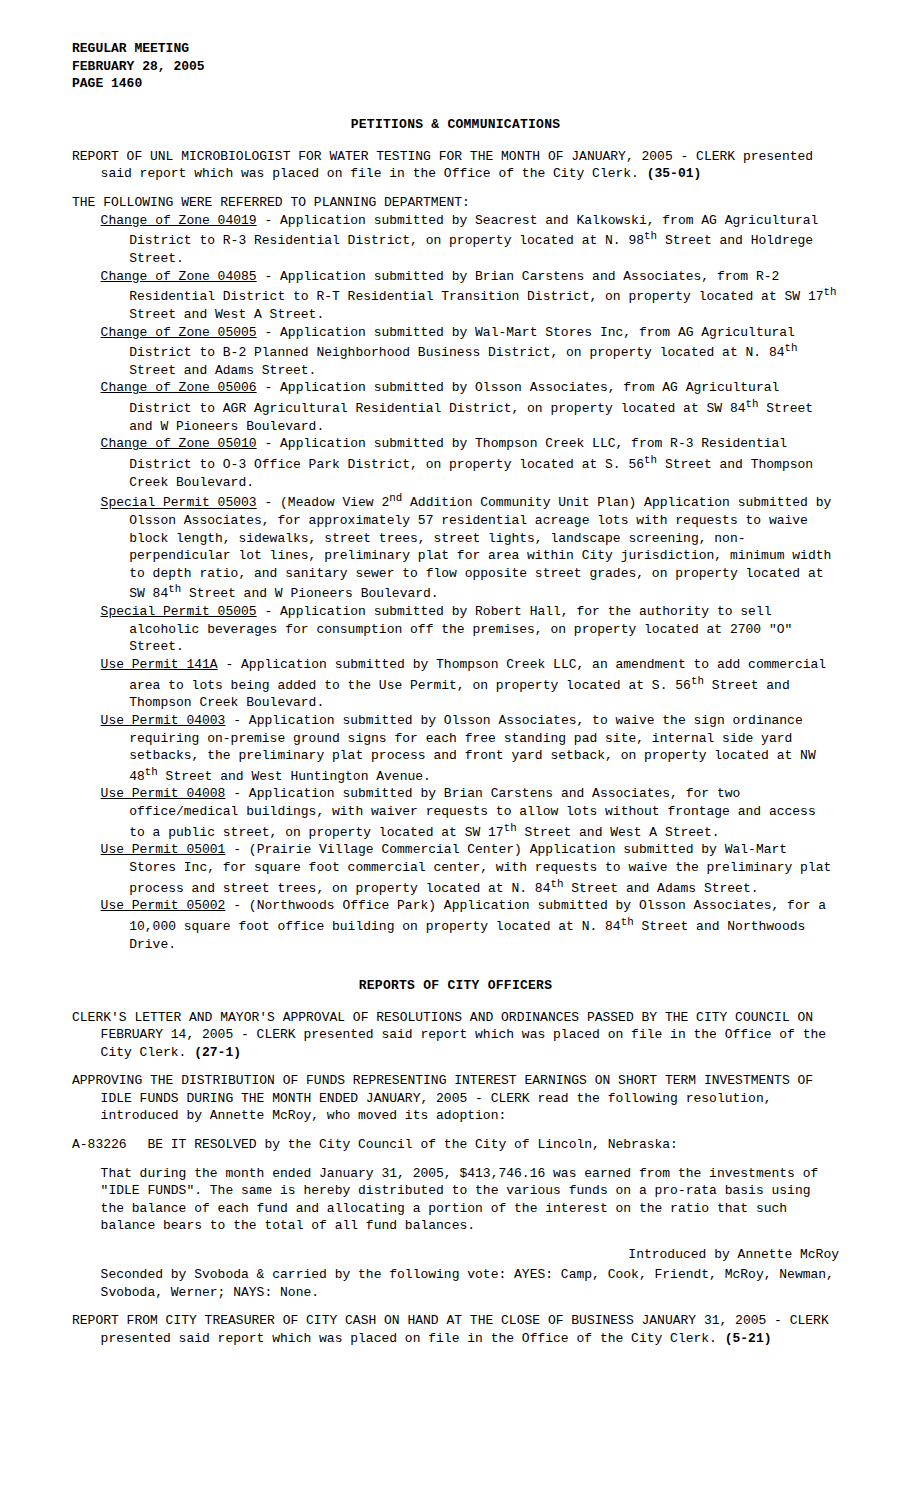REGULAR MEETING
FEBRUARY 28, 2005
PAGE 1460
Petitions & Communications
REPORT OF UNL MICROBIOLOGIST FOR WATER TESTING FOR THE MONTH OF JANUARY, 2005 - CLERK presented said report which was placed on file in the Office of the City Clerk. (35-01)
THE FOLLOWING WERE REFERRED TO PLANNING DEPARTMENT:
Change of Zone 04019 - Application submitted by Seacrest and Kalkowski, from AG Agricultural District to R-3 Residential District, on property located at N. 98th Street and Holdrege Street.
Change of Zone 04085 - Application submitted by Brian Carstens and Associates, from R-2 Residential District to R-T Residential Transition District, on property located at SW 17th Street and West A Street.
Change of Zone 05005 - Application submitted by Wal-Mart Stores Inc, from AG Agricultural District to B-2 Planned Neighborhood Business District, on property located at N. 84th Street and Adams Street.
Change of Zone 05006 - Application submitted by Olsson Associates, from AG Agricultural District to AGR Agricultural Residential District, on property located at SW 84th Street and W Pioneers Boulevard.
Change of Zone 05010 - Application submitted by Thompson Creek LLC, from R-3 Residential District to O-3 Office Park District, on property located at S. 56th Street and Thompson Creek Boulevard.
Special Permit 05003 - (Meadow View 2nd Addition Community Unit Plan) Application submitted by Olsson Associates, for approximately 57 residential acreage lots with requests to waive block length, sidewalks, street trees, street lights, landscape screening, non-perpendicular lot lines, preliminary plat for area within City jurisdiction, minimum width to depth ratio, and sanitary sewer to flow opposite street grades, on property located at SW 84th Street and W Pioneers Boulevard.
Special Permit 05005 - Application submitted by Robert Hall, for the authority to sell alcoholic beverages for consumption off the premises, on property located at 2700 "O" Street.
Use Permit 141A - Application submitted by Thompson Creek LLC, an amendment to add commercial area to lots being added to the Use Permit, on property located at S. 56th Street and Thompson Creek Boulevard.
Use Permit 04003 - Application submitted by Olsson Associates, to waive the sign ordinance requiring on-premise ground signs for each free standing pad site, internal side yard setbacks, the preliminary plat process and front yard setback, on property located at NW 48th Street and West Huntington Avenue.
Use Permit 04008 - Application submitted by Brian Carstens and Associates, for two office/medical buildings, with waiver requests to allow lots without frontage and access to a public street, on property located at SW 17th Street and West A Street.
Use Permit 05001 - (Prairie Village Commercial Center) Application submitted by Wal-Mart Stores Inc, for square foot commercial center, with requests to waive the preliminary plat process and street trees, on property located at N. 84th Street and Adams Street.
Use Permit 05002 - (Northwoods Office Park) Application submitted by Olsson Associates, for a 10,000 square foot office building on property located at N. 84th Street and Northwoods Drive.
Reports of City Officers
CLERK'S LETTER AND MAYOR'S APPROVAL OF RESOLUTIONS AND ORDINANCES PASSED BY THE CITY COUNCIL ON FEBRUARY 14, 2005 - CLERK presented said report which was placed on file in the Office of the City Clerk. (27-1)
APPROVING THE DISTRIBUTION OF FUNDS REPRESENTING INTEREST EARNINGS ON SHORT TERM INVESTMENTS OF IDLE FUNDS DURING THE MONTH ENDED JANUARY, 2005 - CLERK read the following resolution, introduced by Annette McRoy, who moved its adoption:
A-83226 BE IT RESOLVED by the City Council of the City of Lincoln, Nebraska:
That during the month ended January 31, 2005, $413,746.16 was earned from the investments of "IDLE FUNDS". The same is hereby distributed to the various funds on a pro-rata basis using the balance of each fund and allocating a portion of the interest on the ratio that such balance bears to the total of all fund balances.
Introduced by Annette McRoy
Seconded by Svoboda & carried by the following vote: AYES: Camp, Cook, Friendt, McRoy, Newman, Svoboda, Werner; NAYS: None.
REPORT FROM CITY TREASURER OF CITY CASH ON HAND AT THE CLOSE OF BUSINESS JANUARY 31, 2005 - CLERK presented said report which was placed on file in the Office of the City Clerk. (5-21)